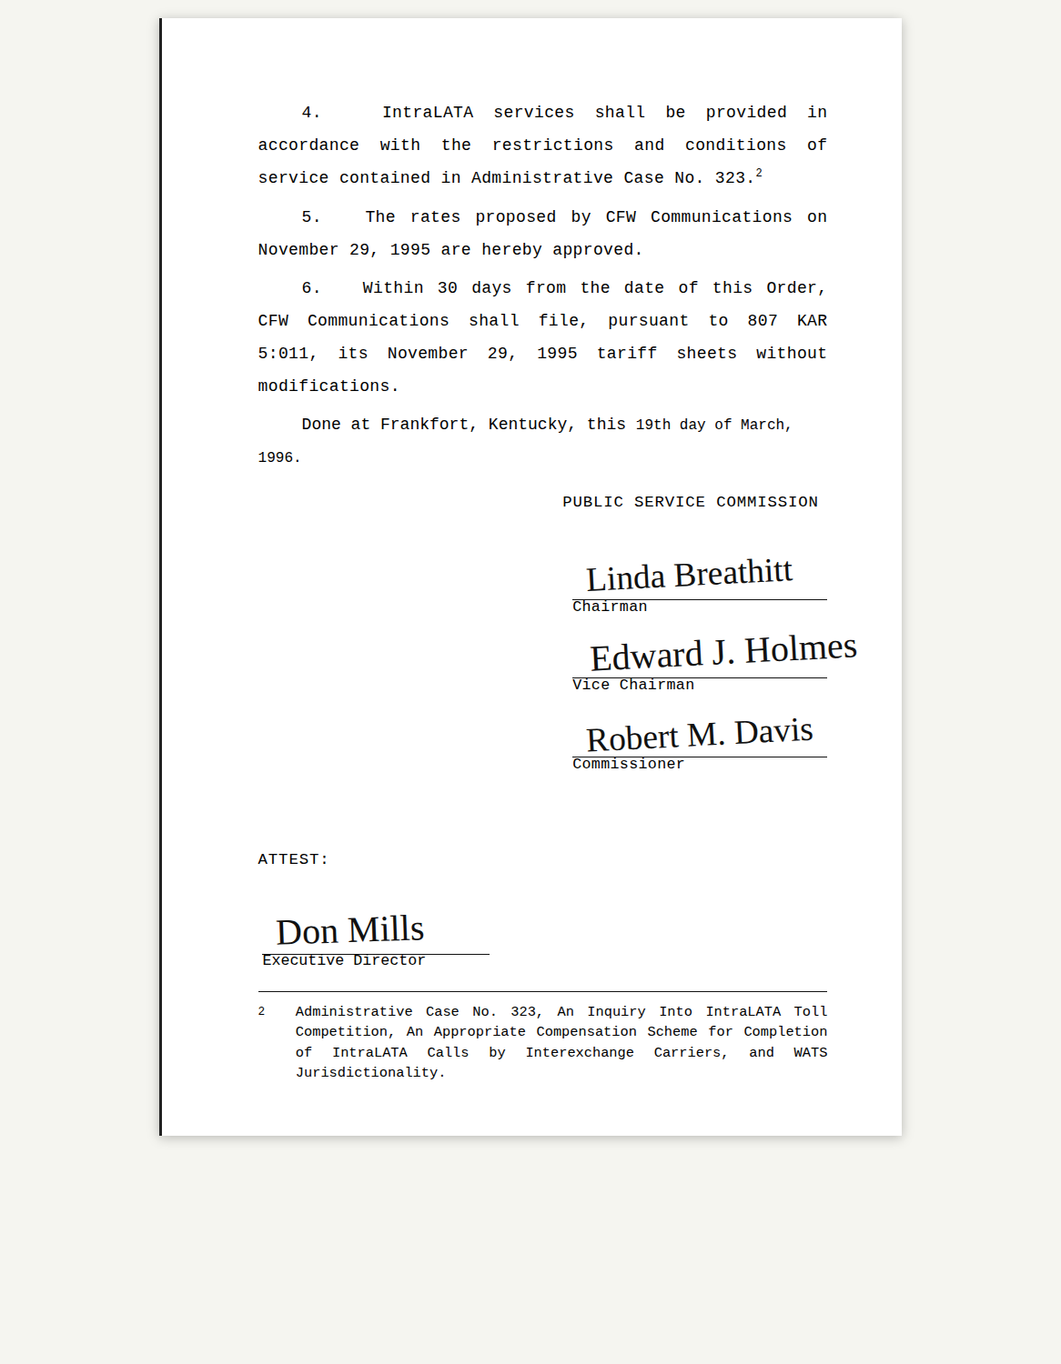4. IntraLATA services shall be provided in accordance with the restrictions and conditions of service contained in Administrative Case No. 323.2
5. The rates proposed by CFW Communications on November 29, 1995 are hereby approved.
6. Within 30 days from the date of this Order, CFW Communications shall file, pursuant to 807 KAR 5:011, its November 29, 1995 tariff sheets without modifications.
Done at Frankfort, Kentucky, this 19th day of March, 1996.
PUBLIC SERVICE COMMISSION
Linda Breathitt Chairman
Edward J. Holmes Vice Chairman
Robert M. Davis Commissioner
ATTEST:
Don Mills Executive Director
2
Administrative Case No. 323, An Inquiry Into IntraLATA Toll Competition, An Appropriate Compensation Scheme for Completion of IntraLATA Calls by Interexchange Carriers, and WATS Jurisdictionality.